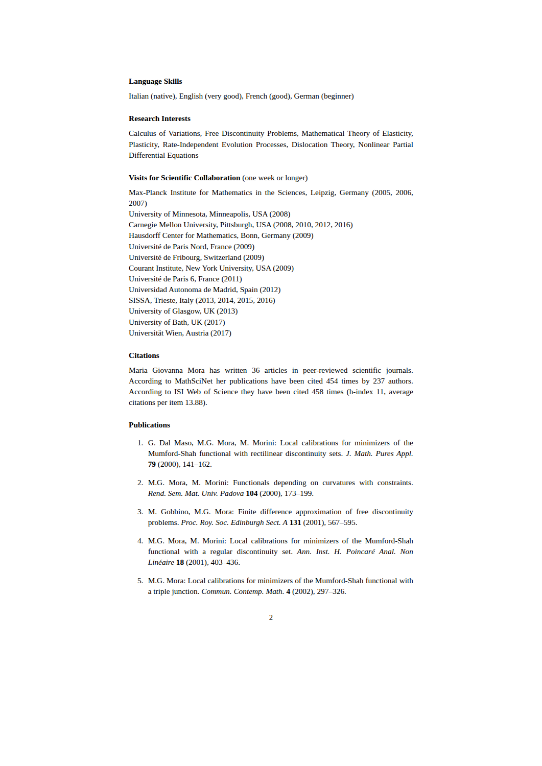Language Skills
Italian (native), English (very good), French (good), German (beginner)
Research Interests
Calculus of Variations, Free Discontinuity Problems, Mathematical Theory of Elasticity, Plasticity, Rate-Independent Evolution Processes, Dislocation Theory, Nonlinear Partial Differential Equations
Visits for Scientific Collaboration (one week or longer)
Max-Planck Institute for Mathematics in the Sciences, Leipzig, Germany (2005, 2006, 2007)
University of Minnesota, Minneapolis, USA (2008)
Carnegie Mellon University, Pittsburgh, USA (2008, 2010, 2012, 2016)
Hausdorff Center for Mathematics, Bonn, Germany (2009)
Université de Paris Nord, France (2009)
Université de Fribourg, Switzerland (2009)
Courant Institute, New York University, USA (2009)
Université de Paris 6, France (2011)
Universidad Autonoma de Madrid, Spain (2012)
SISSA, Trieste, Italy (2013, 2014, 2015, 2016)
University of Glasgow, UK (2013)
University of Bath, UK (2017)
Universität Wien, Austria (2017)
Citations
Maria Giovanna Mora has written 36 articles in peer-reviewed scientific journals. According to MathSciNet her publications have been cited 454 times by 237 authors. According to ISI Web of Science they have been cited 458 times (h-index 11, average citations per item 13.88).
Publications
G. Dal Maso, M.G. Mora, M. Morini: Local calibrations for minimizers of the Mumford-Shah functional with rectilinear discontinuity sets. J. Math. Pures Appl. 79 (2000), 141–162.
M.G. Mora, M. Morini: Functionals depending on curvatures with constraints. Rend. Sem. Mat. Univ. Padova 104 (2000), 173–199.
M. Gobbino, M.G. Mora: Finite difference approximation of free discontinuity problems. Proc. Roy. Soc. Edinburgh Sect. A 131 (2001), 567–595.
M.G. Mora, M. Morini: Local calibrations for minimizers of the Mumford-Shah functional with a regular discontinuity set. Ann. Inst. H. Poincaré Anal. Non Linéaire 18 (2001), 403–436.
M.G. Mora: Local calibrations for minimizers of the Mumford-Shah functional with a triple junction. Commun. Contemp. Math. 4 (2002), 297–326.
2